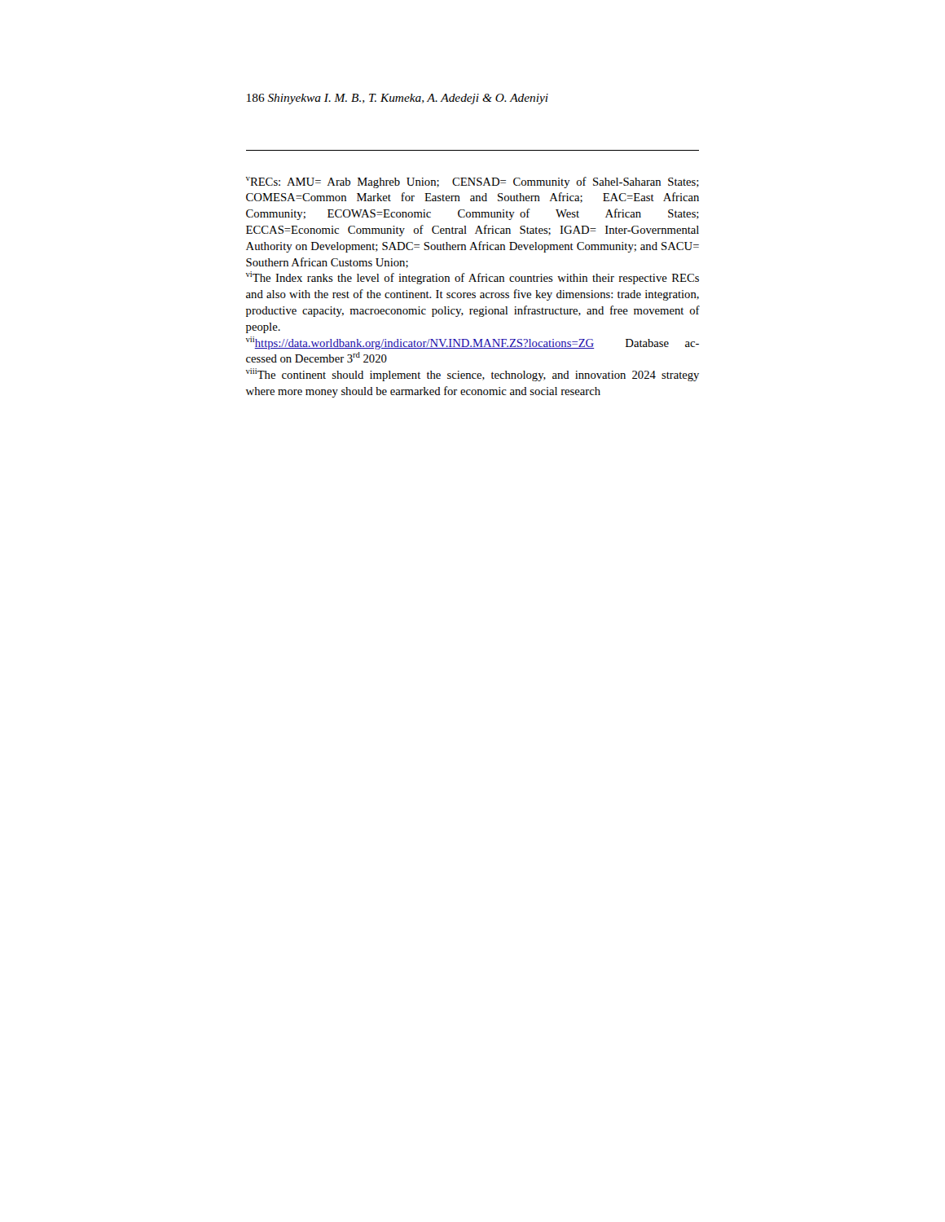186 Shinyekwa I. M. B., T. Kumeka, A. Adedeji & O. Adeniyi
vRECs: AMU= Arab Maghreb Union; CENSAD= Community of Sahel-Saharan States; COMESA=Common Market for Eastern and Southern Africa; EAC=East African Community; ECOWAS=Economic Community of West African States; ECCAS=Economic Community of Central African States; IGAD= Inter-Governmental Authority on Development; SADC= Southern African Development Community; and SACU= Southern African Customs Union;
viThe Index ranks the level of integration of African countries within their respective RECs and also with the rest of the continent. It scores across five key dimensions: trade integration, productive capacity, macroeconomic policy, regional infrastructure, and free movement of people.
viihttps://data.worldbank.org/indicator/NV.IND.MANF.ZS?locations=ZG Database accessed on December 3rd 2020
viiiThe continent should implement the science, technology, and innovation 2024 strategy where more money should be earmarked for economic and social research